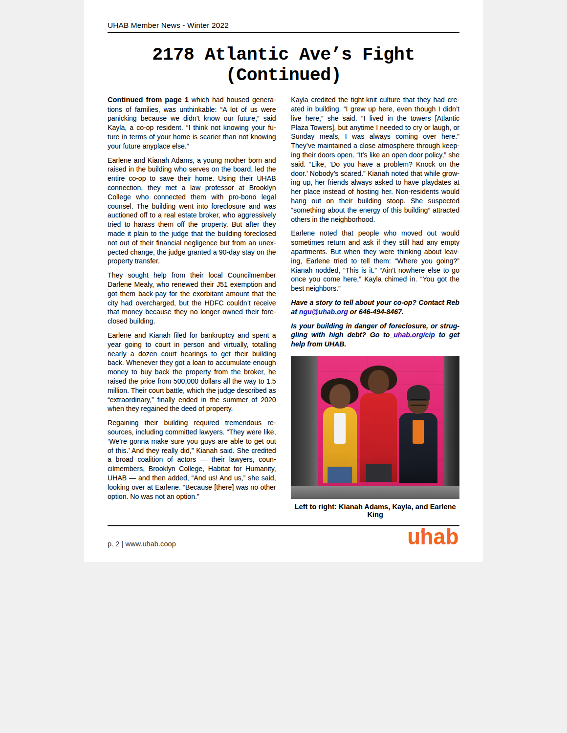UHAB Member News - Winter 2022
2178 Atlantic Ave’s Fight (Continued)
Continued from page 1 which had housed generations of families, was unthinkable: “A lot of us were panicking because we didn’t know our future,” said Kayla, a co-op resident. “I think not knowing your future in terms of your home is scarier than not knowing your future anyplace else.”
Earlene and Kianah Adams, a young mother born and raised in the building who serves on the board, led the entire co-op to save their home. Using their UHAB connection, they met a law professor at Brooklyn College who connected them with pro-bono legal counsel. The building went into foreclosure and was auctioned off to a real estate broker, who aggressively tried to harass them off the property. But after they made it plain to the judge that the building foreclosed not out of their financial negligence but from an unexpected change, the judge granted a 90-day stay on the property transfer.
They sought help from their local Councilmember Darlene Mealy, who renewed their J51 exemption and got them back-pay for the exorbitant amount that the city had overcharged, but the HDFC couldn’t receive that money because they no longer owned their foreclosed building.
Earlene and Kianah filed for bankruptcy and spent a year going to court in person and virtually, totalling nearly a dozen court hearings to get their building back. Whenever they got a loan to accumulate enough money to buy back the property from the broker, he raised the price from 500,000 dollars all the way to 1.5 million. Their court battle, which the judge described as “extraordinary,” finally ended in the summer of 2020 when they regained the deed of property.
Regaining their building required tremendous resources, including committed lawyers. “They were like, ‘We’re gonna make sure you guys are able to get out of this.’ And they really did,” Kianah said. She credited a broad coalition of actors — their lawyers, councilmembers, Brooklyn College, Habitat for Humanity, UHAB — and then added, “And us! And us,” she said, looking over at Earlene. “Because [there] was no other option. No was not an option.”
Kayla credited the tight-knit culture that they had created in building. “I grew up here, even though I didn’t live here,” she said. “I lived in the towers [Atlantic Plaza Towers], but anytime I needed to cry or laugh, or Sunday meals, I was always coming over here.” They’ve maintained a close atmosphere through keeping their doors open. “It’s like an open door policy,” she said. “Like, ‘Do you have a problem? Knock on the door.’ Nobody’s scared.” Kianah noted that while growing up, her friends always asked to have playdates at her place instead of hosting her. Non-residents would hang out on their building stoop. She suspected “something about the energy of this building” attracted others in the neighborhood.
Earlene noted that people who moved out would sometimes return and ask if they still had any empty apartments. But when they were thinking about leaving, Earlene tried to tell them: “Where you going?” Kianah nodded, “This is it.” “Ain’t nowhere else to go once you come here,” Kayla chimed in. “You got the best neighbors.”
Have a story to tell about your co-op? Contact Reb at ngu@uhab.org or 646-494-8467.
Is your building in danger of foreclosure, or struggling with high debt? Go to uhab.org/cip to get help from UHAB.
Left to right: Kianah Adams, Kayla, and Earlene King
p. 2 | www.uhab.coop
uhab